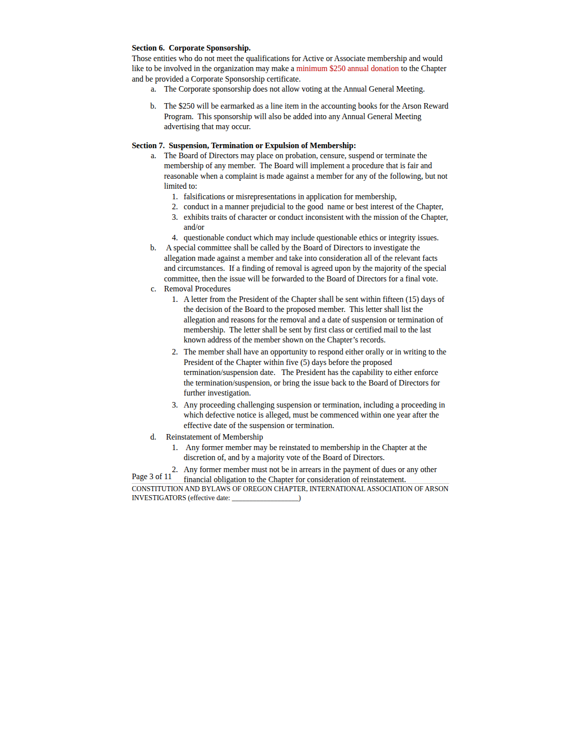Section 6. Corporate Sponsorship.
Those entities who do not meet the qualifications for Active or Associate membership and would like to be involved in the organization may make a minimum $250 annual donation to the Chapter and be provided a Corporate Sponsorship certificate.
The Corporate sponsorship does not allow voting at the Annual General Meeting.
The $250 will be earmarked as a line item in the accounting books for the Arson Reward Program. This sponsorship will also be added into any Annual General Meeting advertising that may occur.
Section 7. Suspension, Termination or Expulsion of Membership:
The Board of Directors may place on probation, censure, suspend or terminate the membership of any member. The Board will implement a procedure that is fair and reasonable when a complaint is made against a member for any of the following, but not limited to:
falsifications or misrepresentations in application for membership,
conduct in a manner prejudicial to the good name or best interest of the Chapter,
exhibits traits of character or conduct inconsistent with the mission of the Chapter, and/or
questionable conduct which may include questionable ethics or integrity issues.
A special committee shall be called by the Board of Directors to investigate the allegation made against a member and take into consideration all of the relevant facts and circumstances. If a finding of removal is agreed upon by the majority of the special committee, then the issue will be forwarded to the Board of Directors for a final vote.
Removal Procedures
A letter from the President of the Chapter shall be sent within fifteen (15) days of the decision of the Board to the proposed member. This letter shall list the allegation and reasons for the removal and a date of suspension or termination of membership. The letter shall be sent by first class or certified mail to the last known address of the member shown on the Chapter’s records.
The member shall have an opportunity to respond either orally or in writing to the President of the Chapter within five (5) days before the proposed termination/suspension date. The President has the capability to either enforce the termination/suspension, or bring the issue back to the Board of Directors for further investigation.
Any proceeding challenging suspension or termination, including a proceeding in which defective notice is alleged, must be commenced within one year after the effective date of the suspension or termination.
Reinstatement of Membership
Any former member may be reinstated to membership in the Chapter at the discretion of, and by a majority vote of the Board of Directors.
Any former member must not be in arrears in the payment of dues or any other financial obligation to the Chapter for consideration of reinstatement.
Page 3 of 11
CONSTITUTION AND BYLAWS OF OREGON CHAPTER, INTERNATIONAL ASSOCIATION OF ARSON INVESTIGATORS (effective date: ___________________)